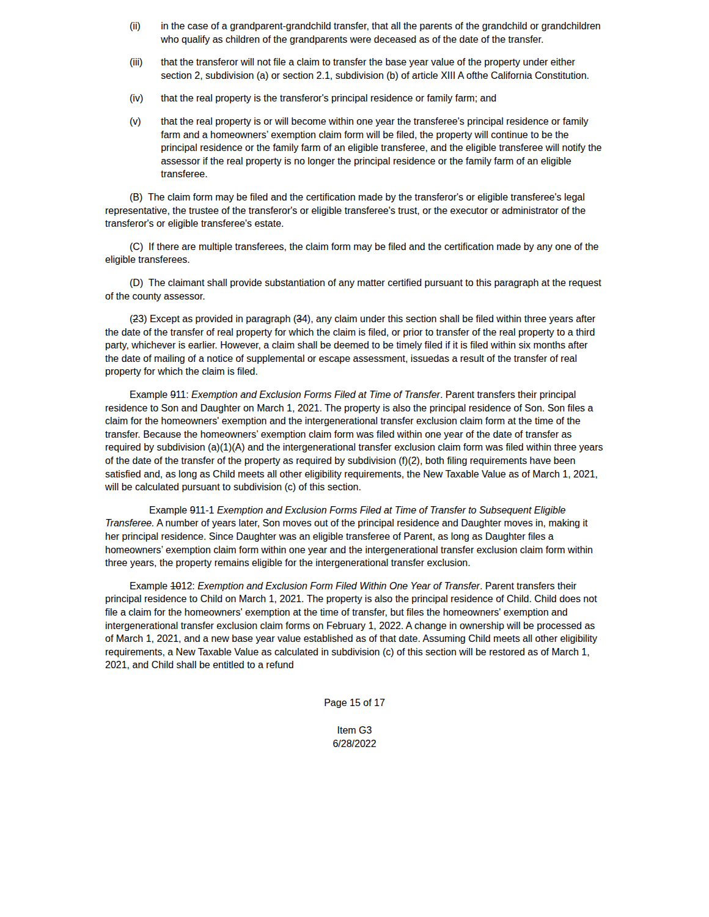(ii) in the case of a grandparent-grandchild transfer, that all the parents of the grandchild or grandchildren who qualify as children of the grandparents were deceased as of the date of the transfer.
(iii) that the transferor will not file a claim to transfer the base year value of the property under either section 2, subdivision (a) or section 2.1, subdivision (b) of article XIII A ofthe California Constitution.
(iv) that the real property is the transferor's principal residence or family farm; and
(v) that the real property is or will become within one year the transferee's principal residence or family farm and a homeowners’ exemption claim form will be filed, the property will continue to be the principal residence or the family farm of an eligible transferee, and the eligible transferee will notify the assessor if the real property is no longer the principal residence or the family farm of an eligible transferee.
(B) The claim form may be filed and the certification made by the transferor's or eligible transferee's legal representative, the trustee of the transferor's or eligible transferee's trust, or the executor or administrator of the transferor's or eligible transferee's estate.
(C) If there are multiple transferees, the claim form may be filed and the certification made by any one of the eligible transferees.
(D) The claimant shall provide substantiation of any matter certified pursuant to this paragraph at the request of the county assessor.
(23) Except as provided in paragraph (34), any claim under this section shall be filed within three years after the date of the transfer of real property for which the claim is filed, or prior to transfer of the real property to a third party, whichever is earlier. However, a claim shall be deemed to be timely filed if it is filed within six months after the date of mailing of a notice of supplemental or escape assessment, issuedas a result of the transfer of real property for which the claim is filed.
Example 911: Exemption and Exclusion Forms Filed at Time of Transfer. Parent transfers their principal residence to Son and Daughter on March 1, 2021. The property is also the principal residence of Son. Son files a claim for the homeowners' exemption and the intergenerational transfer exclusion claim form at the time of the transfer. Because the homeowners’ exemption claim form was filed within one year of the date of transfer as required by subdivision (a)(1)(A) and the intergenerational transfer exclusion claim form was filed within three years of the date of the transfer of the property as required by subdivision (f)(2), both filing requirements have been satisfied and, as long as Child meets all other eligibility requirements, the New Taxable Value as of March 1, 2021, will be calculated pursuant to subdivision (c) of this section.
Example 911-1 Exemption and Exclusion Forms Filed at Time of Transfer to Subsequent Eligible Transferee. A number of years later, Son moves out of the principal residence and Daughter moves in, making it her principal residence. Since Daughter was an eligible transferee of Parent, as long as Daughter files a homeowners’ exemption claim form within one year and the intergenerational transfer exclusion claim form within three years, the property remains eligible for the intergenerational transfer exclusion.
Example 1012: Exemption and Exclusion Form Filed Within One Year of Transfer. Parent transfers their principal residence to Child on March 1, 2021. The property is also the principal residence of Child. Child does not file a claim for the homeowners' exemption at the time of transfer, but files the homeowners' exemption and intergenerational transfer exclusion claim forms on February 1, 2022. A change in ownership will be processed as of March 1, 2021, and a new base year value established as of that date. Assuming Child meets all other eligibility requirements, a New Taxable Value as calculated in subdivision (c) of this section will be restored as of March 1, 2021, and Child shall be entitled to a refund
Page 15 of 17
Item G3
6/28/2022